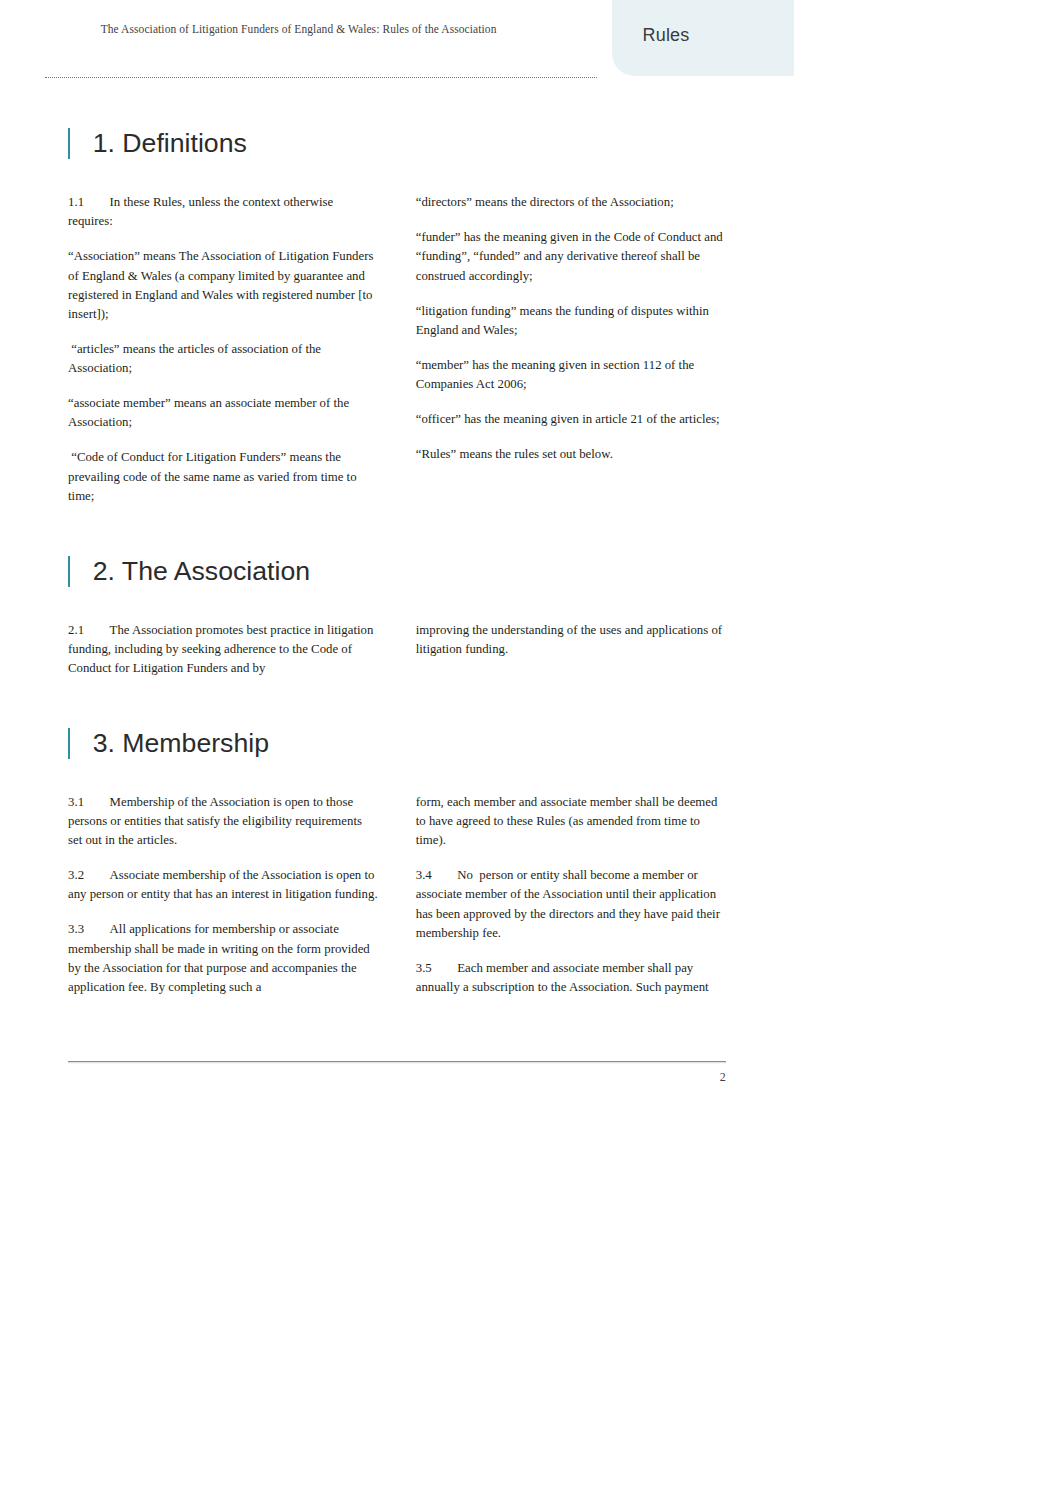The Association of Litigation Funders of England & Wales: Rules of the Association
Rules
1. Definitions
1.1 In these Rules, unless the context otherwise requires:
“Association” means The Association of Litigation Funders of England & Wales (a company limited by guarantee and registered in England and Wales with registered number [to insert]);
“articles” means the articles of association of the Association;
“associate member” means an associate member of the Association;
“Code of Conduct for Litigation Funders” means the prevailing code of the same name as varied from time to time;
“directors” means the directors of the Association;
“funder” has the meaning given in the Code of Conduct and “funding”, “funded” and any derivative thereof shall be construed accordingly;
“litigation funding” means the funding of disputes within England and Wales;
“member” has the meaning given in section 112 of the Companies Act 2006;
“officer” has the meaning given in article 21 of the articles;
“Rules” means the rules set out below.
2. The Association
2.1 The Association promotes best practice in litigation funding, including by seeking adherence to the Code of Conduct for Litigation Funders and by
improving the understanding of the uses and applications of litigation funding.
3. Membership
3.1 Membership of the Association is open to those persons or entities that satisfy the eligibility requirements set out in the articles.
3.2 Associate membership of the Association is open to any person or entity that has an interest in litigation funding.
3.3 All applications for membership or associate membership shall be made in writing on the form provided by the Association for that purpose and accompanies the application fee. By completing such a
form, each member and associate member shall be deemed to have agreed to these Rules (as amended from time to time).
3.4 No person or entity shall become a member or associate member of the Association until their application has been approved by the directors and they have paid their membership fee.
3.5 Each member and associate member shall pay annually a subscription to the Association. Such payment
2